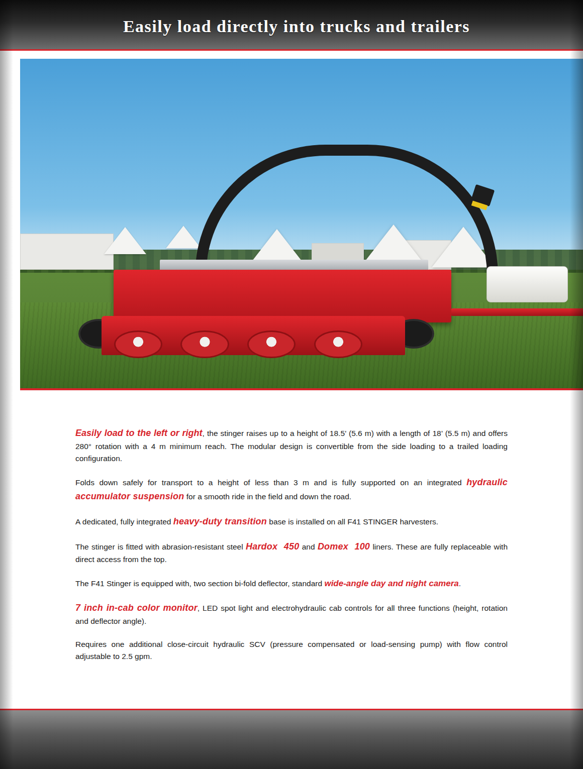Easily load directly into trucks and trailers
Easily load to the left or right, the stinger raises up to a height of 18.5’ (5.6 m) with a length of 18’ (5.5 m) and offers 280° rotation with a 4 m minimum reach. The modular design is convertible from the side loading to a trailed loading configuration.
Folds down safely for transport to a height of less than 3 m and is fully supported on an integrated hydraulic accumulator suspension for a smooth ride in the field and down the road.
A dedicated, fully integrated heavy-duty transition base is installed on all F41 STINGER harvesters.
The stinger is fitted with abrasion-resistant steel Hardox 450 and Domex 100 liners. These are fully replaceable with direct access from the top.
The F41 Stinger is equipped with, two section bi-fold deflector, standard wide-angle day and night camera.
7 inch in-cab color monitor, LED spot light and electrohydraulic cab controls for all three functions (height, rotation and deflector angle).
Requires one additional close-circuit hydraulic SCV (pressure compensated or load-sensing pump) with flow control adjustable to 2.5 gpm.